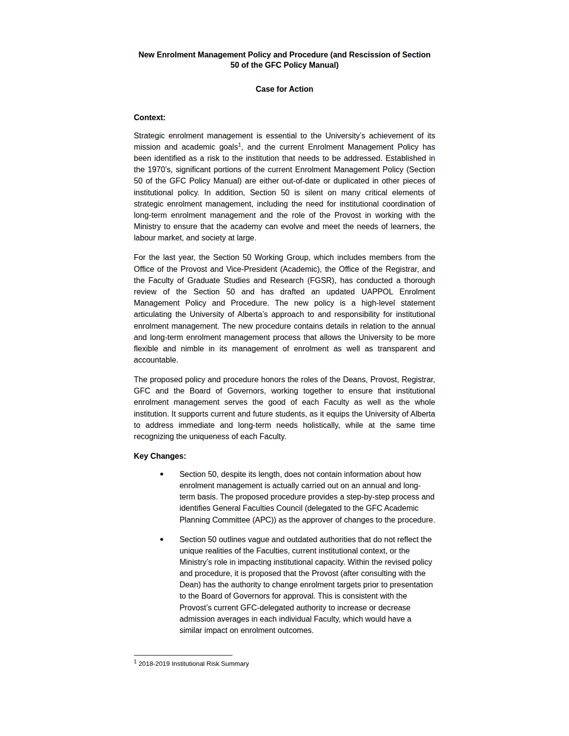New Enrolment Management Policy and Procedure (and Rescission of Section 50 of the GFC Policy Manual)
Case for Action
Context:
Strategic enrolment management is essential to the University’s achievement of its mission and academic goals1, and the current Enrolment Management Policy has been identified as a risk to the institution that needs to be addressed. Established in the 1970’s, significant portions of the current Enrolment Management Policy (Section 50 of the GFC Policy Manual) are either out-of-date or duplicated in other pieces of institutional policy. In addition, Section 50 is silent on many critical elements of strategic enrolment management, including the need for institutional coordination of long-term enrolment management and the role of the Provost in working with the Ministry to ensure that the academy can evolve and meet the needs of learners, the labour market, and society at large.
For the last year, the Section 50 Working Group, which includes members from the Office of the Provost and Vice-President (Academic), the Office of the Registrar, and the Faculty of Graduate Studies and Research (FGSR), has conducted a thorough review of the Section 50 and has drafted an updated UAPPOL Enrolment Management Policy and Procedure. The new policy is a high-level statement articulating the University of Alberta’s approach to and responsibility for institutional enrolment management. The new procedure contains details in relation to the annual and long-term enrolment management process that allows the University to be more flexible and nimble in its management of enrolment as well as transparent and accountable.
The proposed policy and procedure honors the roles of the Deans, Provost, Registrar, GFC and the Board of Governors, working together to ensure that institutional enrolment management serves the good of each Faculty as well as the whole institution. It supports current and future students, as it equips the University of Alberta to address immediate and long-term needs holistically, while at the same time recognizing the uniqueness of each Faculty.
Key Changes:
Section 50, despite its length, does not contain information about how enrolment management is actually carried out on an annual and long-term basis. The proposed procedure provides a step-by-step process and identifies General Faculties Council (delegated to the GFC Academic Planning Committee (APC)) as the approver of changes to the procedure.
Section 50 outlines vague and outdated authorities that do not reflect the unique realities of the Faculties, current institutional context, or the Ministry’s role in impacting institutional capacity. Within the revised policy and procedure, it is proposed that the Provost (after consulting with the Dean) has the authority to change enrolment targets prior to presentation to the Board of Governors for approval. This is consistent with the Provost’s current GFC-delegated authority to increase or decrease admission averages in each individual Faculty, which would have a similar impact on enrolment outcomes.
1 2018-2019 Institutional Risk Summary